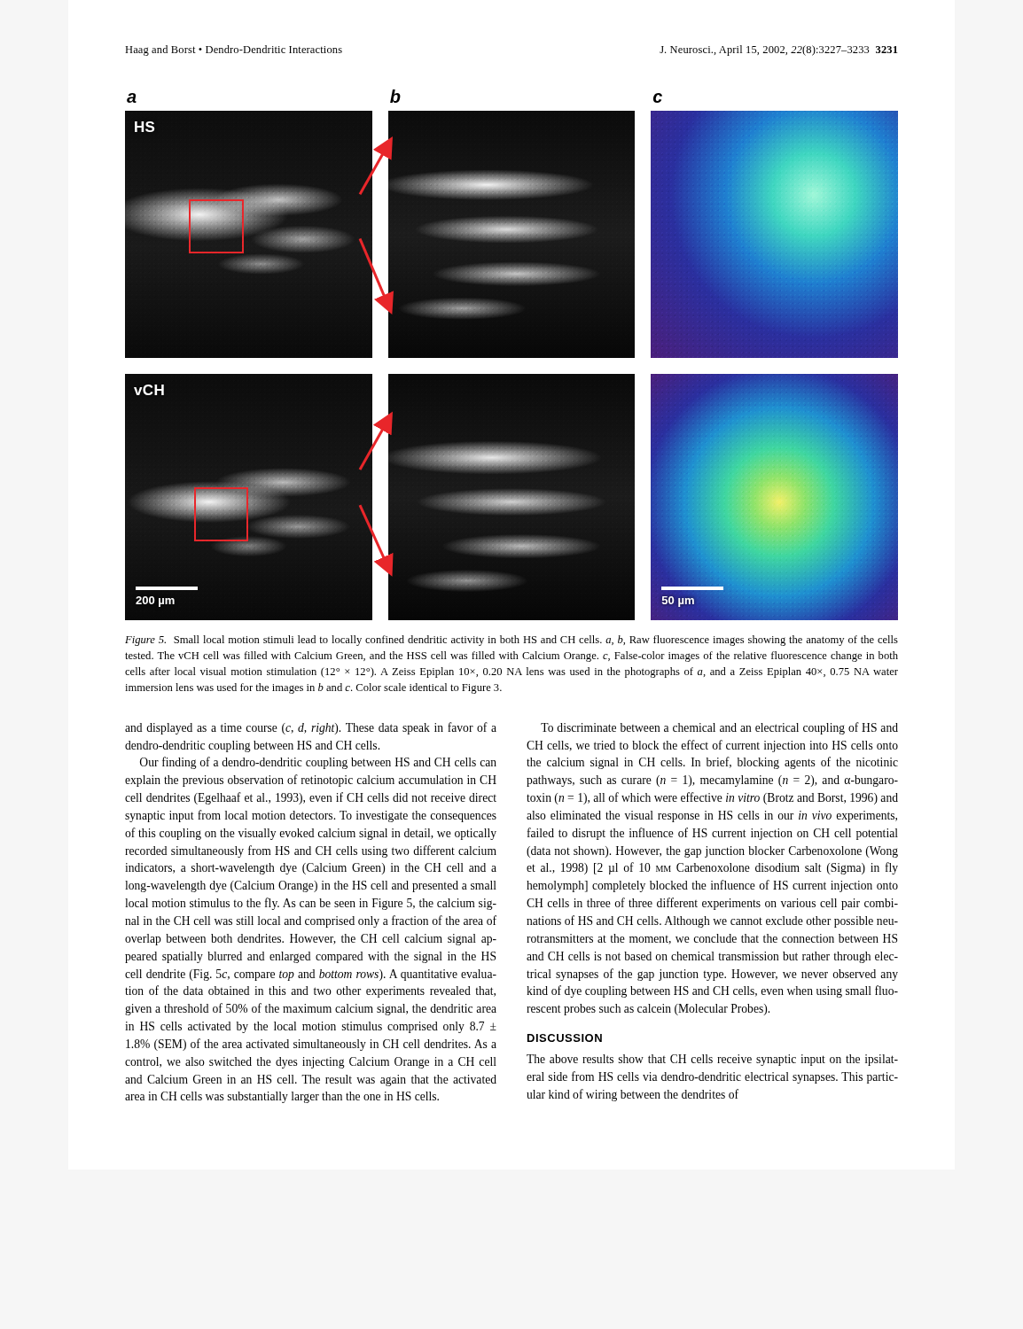Haag and Borst • Dendro-Dendritic Interactions
J. Neurosci., April 15, 2002, 22(8):3227–3233 3231
a
HS
vCH
200 µm
b
c
50 µm
Figure 5. Small local motion stimuli lead to locally confined dendritic activity in both HS and CH cells. a, b, Raw fluorescence images showing the anatomy of the cells tested. The vCH cell was filled with Calcium Green, and the HSS cell was filled with Calcium Orange. c, False-color images of the relative fluorescence change in both cells after local visual motion stimulation (12° × 12°). A Zeiss Epiplan 10×, 0.20 NA lens was used in the photographs of a, and a Zeiss Epiplan 40×, 0.75 NA water immersion lens was used for the images in b and c. Color scale identical to Figure 3.
and displayed as a time course (c, d, right). These data speak in favor of a dendro-dendritic coupling between HS and CH cells.
Our finding of a dendro-dendritic coupling between HS and CH cells can explain the previous observation of retinotopic calcium accumulation in CH cell dendrites (Egelhaaf et al., 1993), even if CH cells did not receive direct synaptic input from local motion detectors. To investigate the consequences of this coupling on the visually evoked calcium signal in detail, we optically recorded simultaneously from HS and CH cells using two different calcium indicators, a short-wavelength dye (Calcium Green) in the CH cell and a long-wavelength dye (Calcium Orange) in the HS cell and presented a small local motion stimulus to the fly. As can be seen in Figure 5, the calcium signal in the CH cell was still local and comprised only a fraction of the area of overlap between both dendrites. However, the CH cell calcium signal appeared spatially blurred and enlarged compared with the signal in the HS cell dendrite (Fig. 5c, compare top and bottom rows). A quantitative evaluation of the data obtained in this and two other experiments revealed that, given a threshold of 50% of the maximum calcium signal, the dendritic area in HS cells activated by the local motion stimulus comprised only 8.7 ± 1.8% (SEM) of the area activated simultaneously in CH cell dendrites. As a control, we also switched the dyes injecting Calcium Orange in a CH cell and Calcium Green in an HS cell. The result was again that the activated area in CH cells was substantially larger than the one in HS cells.
To discriminate between a chemical and an electrical coupling of HS and CH cells, we tried to block the effect of current injection into HS cells onto the calcium signal in CH cells. In brief, blocking agents of the nicotinic pathways, such as curare (n = 1), mecamylamine (n = 2), and α-bungarotoxin (n = 1), all of which were effective in vitro (Brotz and Borst, 1996) and also eliminated the visual response in HS cells in our in vivo experiments, failed to disrupt the influence of HS current injection on CH cell potential (data not shown). However, the gap junction blocker Carbenoxolone (Wong et al., 1998) [2 µl of 10 mm Carbenoxolone disodium salt (Sigma) in fly hemolymph] completely blocked the influence of HS current injection onto CH cells in three of three different experiments on various cell pair combinations of HS and CH cells. Although we cannot exclude other possible neurotransmitters at the moment, we conclude that the connection between HS and CH cells is not based on chemical transmission but rather through electrical synapses of the gap junction type. However, we never observed any kind of dye coupling between HS and CH cells, even when using small fluorescent probes such as calcein (Molecular Probes).
DISCUSSION
The above results show that CH cells receive synaptic input on the ipsilateral side from HS cells via dendro-dendritic electrical synapses. This particular kind of wiring between the dendrites of